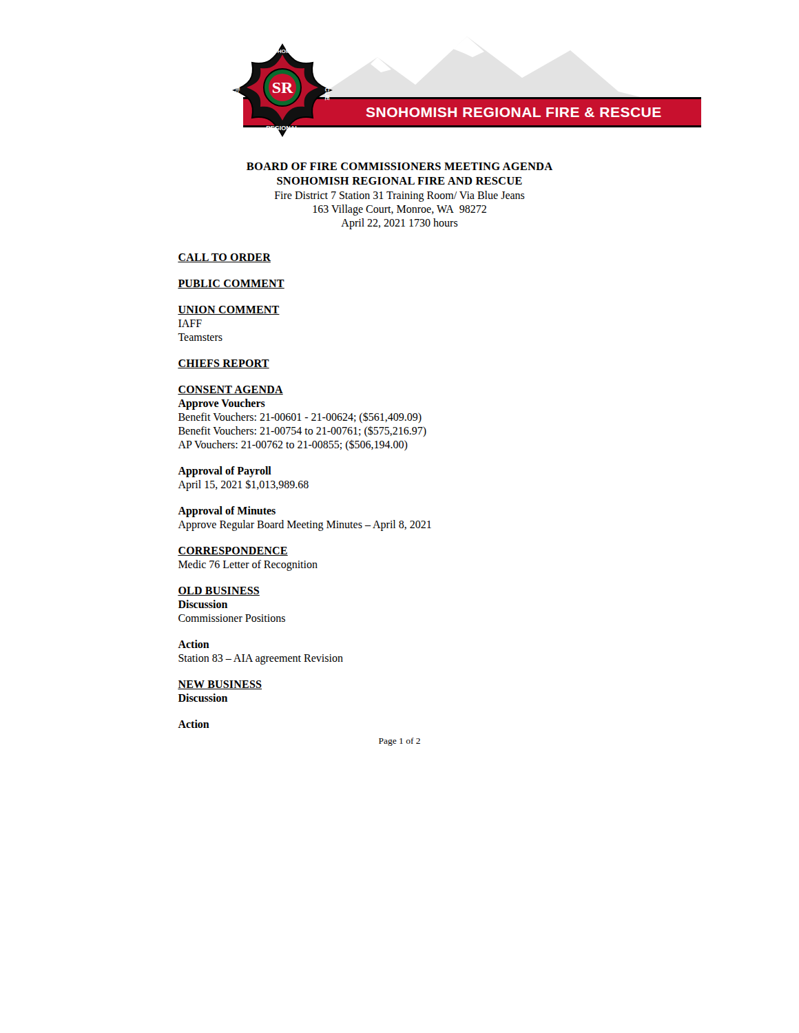SNOHOMISH REGIONAL FIRE & RESCUE
SR FIRE RESCUE REGIONAL SNOHOMISH
BOARD OF FIRE COMMISSIONERS MEETING AGENDA
SNOHOMISH REGIONAL FIRE AND RESCUE
Fire District 7 Station 31 Training Room/ Via Blue Jeans
163 Village Court, Monroe, WA 98272
April 22, 2021 1730 hours
CALL TO ORDER
PUBLIC COMMENT
UNION COMMENT
IAFF
Teamsters
CHIEFS REPORT
CONSENT AGENDA
Approve Vouchers
Benefit Vouchers: 21-00601 - 21-00624; ($561,409.09)
Benefit Vouchers: 21-00754 to 21-00761; ($575,216.97)
AP Vouchers: 21-00762 to 21-00855; ($506,194.00)
Approval of Payroll
April 15, 2021 $1,013,989.68
Approval of Minutes
Approve Regular Board Meeting Minutes – April 8, 2021
CORRESPONDENCE
Medic 76 Letter of Recognition
OLD BUSINESS
Discussion
Commissioner Positions
Action
Station 83 – AIA agreement Revision
NEW BUSINESS
Discussion
Action
Page 1 of 2